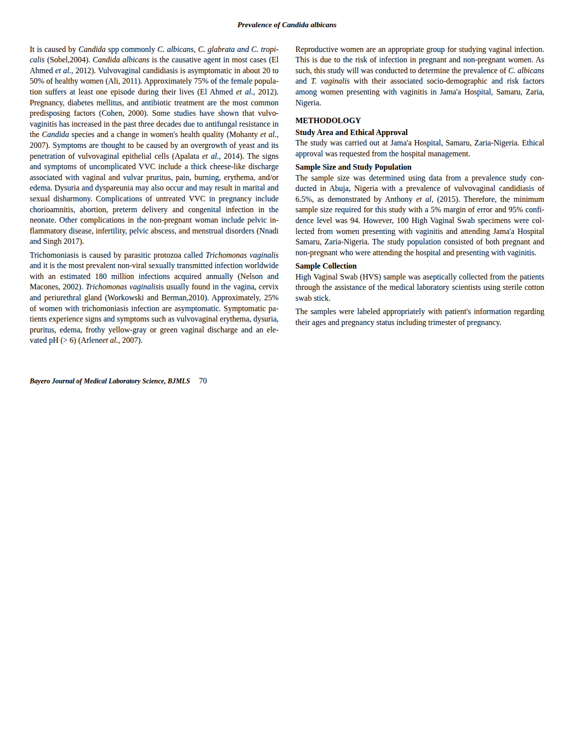Prevalence of Candida albicans
It is caused by Candida spp commonly C. albicans, C. glabrata and C. tropicalis (Sobel,2004). Candida albicans is the causative agent in most cases (El Ahmed et al., 2012). Vulvovaginal candidiasis is asymptomatic in about 20 to 50% of healthy women (Ali, 2011). Approximately 75% of the female population suffers at least one episode during their lives (El Ahmed et al., 2012). Pregnancy, diabetes mellitus, and antibiotic treatment are the most common predisposing factors (Cohen, 2000). Some studies have shown that vulvovaginitis has increased in the past three decades due to antifungal resistance in the Candida species and a change in women's health quality (Mohanty et al., 2007). Symptoms are thought to be caused by an overgrowth of yeast and its penetration of vulvovaginal epithelial cells (Apalata et al., 2014). The signs and symptoms of uncomplicated VVC include a thick cheese-like discharge associated with vaginal and vulvar pruritus, pain, burning, erythema, and/or edema. Dysuria and dyspareunia may also occur and may result in marital and sexual disharmony. Complications of untreated VVC in pregnancy include chorioamnitis, abortion, preterm delivery and congenital infection in the neonate. Other complications in the non-pregnant woman include pelvic inflammatory disease, infertility, pelvic abscess, and menstrual disorders (Nnadi and Singh 2017).
Trichomoniasis is caused by parasitic protozoa called Trichomonas vaginalis and it is the most prevalent non-viral sexually transmitted infection worldwide with an estimated 180 million infections acquired annually (Nelson and Macones, 2002). Trichomonas vaginalisis usually found in the vagina, cervix and periurethral gland (Workowski and Berman,2010). Approximately, 25% of women with trichomoniasis infection are asymptomatic. Symptomatic patients experience signs and symptoms such as vulvovaginal erythema, dysuria, pruritus, edema, frothy yellow-gray or green vaginal discharge and an elevated pH (> 6) (Arleneet al., 2007).
Reproductive women are an appropriate group for studying vaginal infection. This is due to the risk of infection in pregnant and non-pregnant women. As such, this study will was conducted to determine the prevalence of C. albicans and T. vaginalis with their associated socio-demographic and risk factors among women presenting with vaginitis in Jama'a Hospital, Samaru, Zaria, Nigeria.
METHODOLOGY
Study Area and Ethical Approval
The study was carried out at Jama'a Hospital, Samaru, Zaria-Nigeria. Ethical approval was requested from the hospital management.
Sample Size and Study Population
The sample size was determined using data from a prevalence study conducted in Abuja, Nigeria with a prevalence of vulvovaginal candidiasis of 6.5%, as demonstrated by Anthony et al, (2015). Therefore, the minimum sample size required for this study with a 5% margin of error and 95% confidence level was 94. However, 100 High Vaginal Swab specimens were collected from women presenting with vaginitis and attending Jama'a Hospital Samaru, Zaria-Nigeria. The study population consisted of both pregnant and non-pregnant who were attending the hospital and presenting with vaginitis.
Sample Collection
High Vaginal Swab (HVS) sample was aseptically collected from the patients through the assistance of the medical laboratory scientists using sterile cotton swab stick.
The samples were labeled appropriately with patient's information regarding their ages and pregnancy status including trimester of pregnancy.
Bayero Journal of Medical Laboratory Science, BJMLS 70